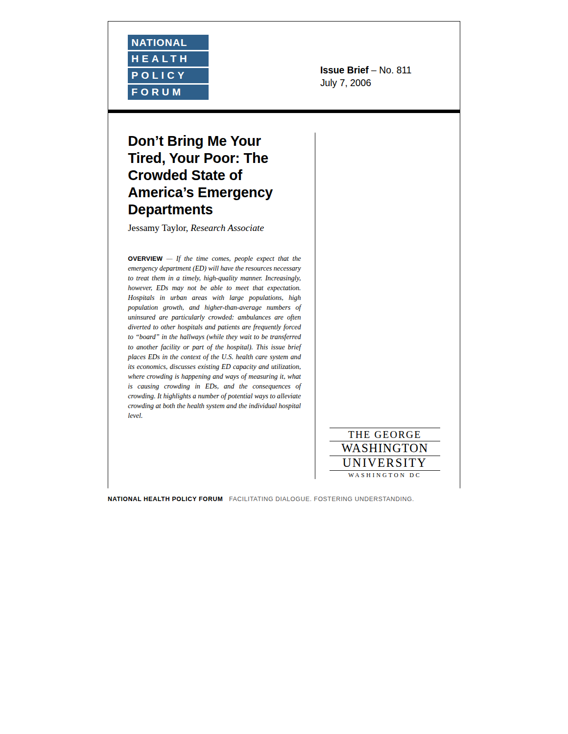National
Health
Policy
Forum
Issue Brief – No. 811
July 7, 2006
Don’t Bring Me Your Tired, Your Poor: The Crowded State of America’s Emergency Departments
Jessamy Taylor, Research Associate
OVERVIEW — If the time comes, people expect that the emergency department (ED) will have the resources necessary to treat them in a timely, high-quality manner. Increasingly, however, EDs may not be able to meet that expectation. Hospitals in urban areas with large populations, high population growth, and higher-than-average numbers of uninsured are particularly crowded: ambulances are often diverted to other hospitals and patients are frequently forced to “board” in the hallways (while they wait to be transferred to another facility or part of the hospital). This issue brief places EDs in the context of the U.S. health care system and its economics, discusses existing ED capacity and utilization, where crowding is happening and ways of measuring it, what is causing crowding in EDs, and the consequences of crowding. It highlights a number of potential ways to alleviate crowding at both the health system and the individual hospital level.
THE GEORGE
WASHINGTON
UNIVERSITY
WASHINGTON DC
NATIONAL HEALTH POLICY FORUM FACILITATING DIALOGUE. FOSTERING UNDERSTANDING.